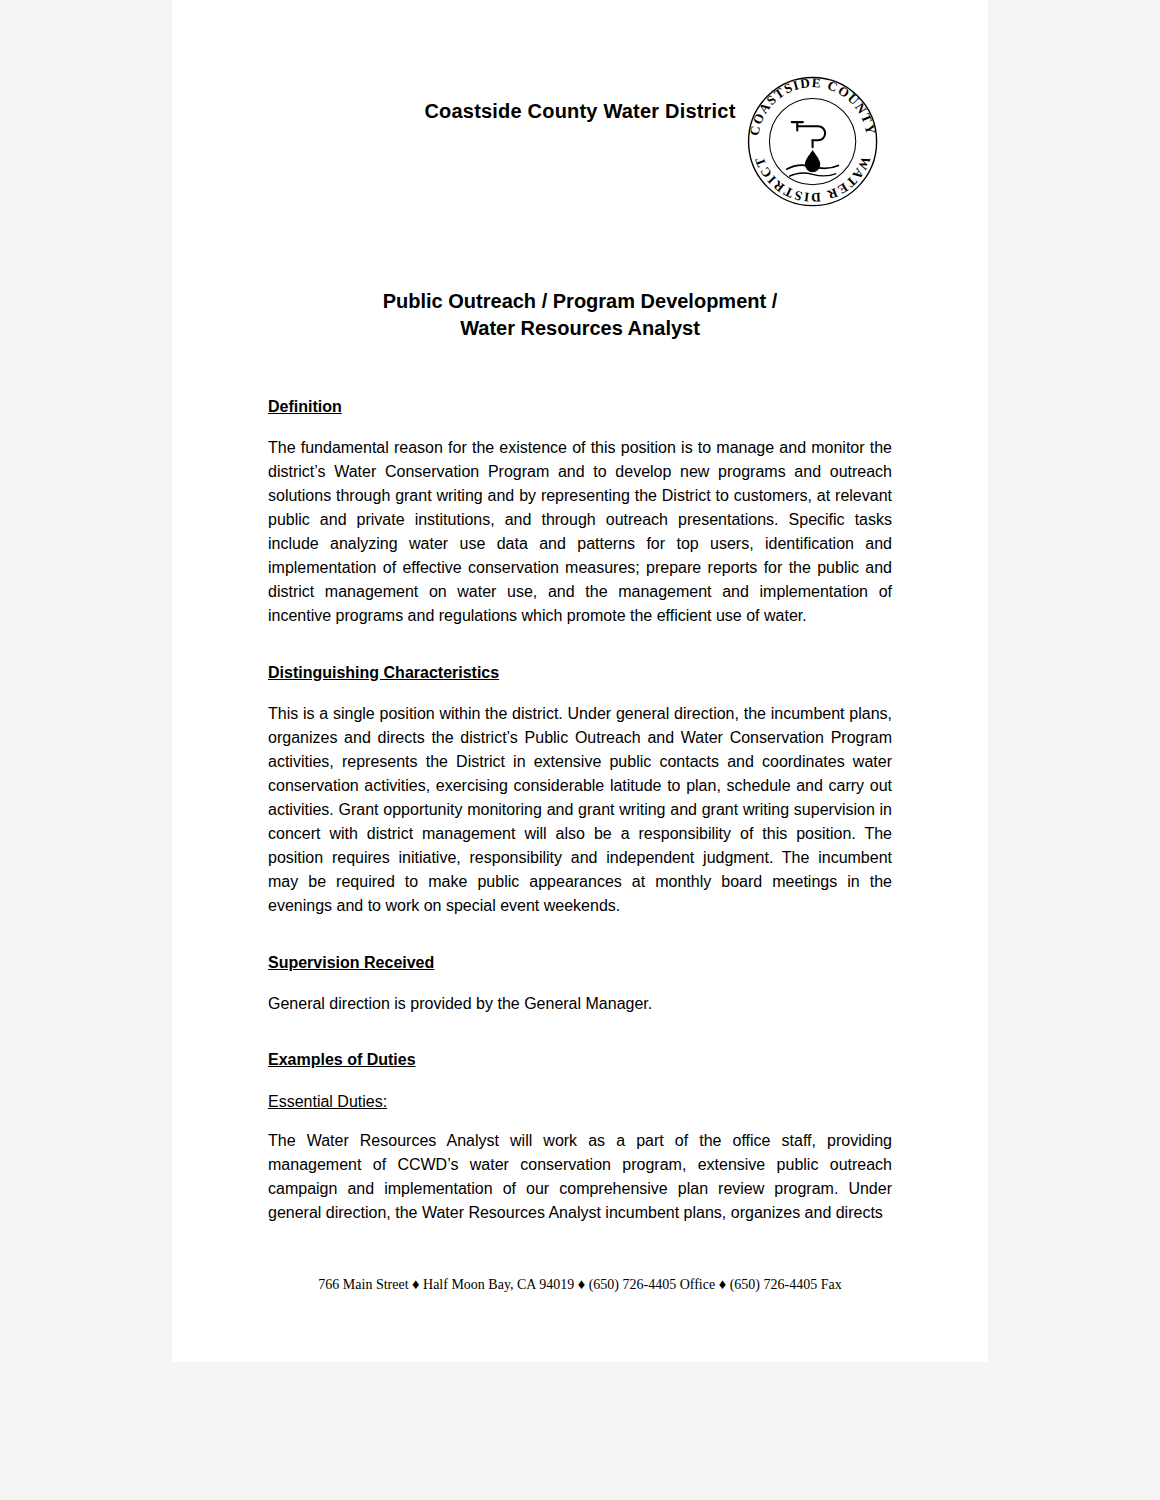COASTSIDE COUNTY WATER DISTRICT
Coastside County Water District
Public Outreach / Program Development /
Water Resources Analyst
Definition
The fundamental reason for the existence of this position is to manage and monitor the district’s Water Conservation Program and to develop new programs and outreach solutions through grant writing and by representing the District to customers, at relevant public and private institutions, and through outreach presentations. Specific tasks include analyzing water use data and patterns for top users, identification and implementation of effective conservation measures; prepare reports for the public and district management on water use, and the management and implementation of incentive programs and regulations which promote the efficient use of water.
Distinguishing Characteristics
This is a single position within the district. Under general direction, the incumbent plans, organizes and directs the district’s Public Outreach and Water Conservation Program activities, represents the District in extensive public contacts and coordinates water conservation activities, exercising considerable latitude to plan, schedule and carry out activities. Grant opportunity monitoring and grant writing and grant writing supervision in concert with district management will also be a responsibility of this position. The position requires initiative, responsibility and independent judgment. The incumbent may be required to make public appearances at monthly board meetings in the evenings and to work on special event weekends.
Supervision Received
General direction is provided by the General Manager.
Examples of Duties
Essential Duties:
The Water Resources Analyst will work as a part of the office staff, providing management of CCWD’s water conservation program, extensive public outreach campaign and implementation of our comprehensive plan review program. Under general direction, the Water Resources Analyst incumbent plans, organizes and directs
766 Main Street ♦ Half Moon Bay, CA 94019 ♦ (650) 726-4405 Office ♦ (650) 726-4405 Fax